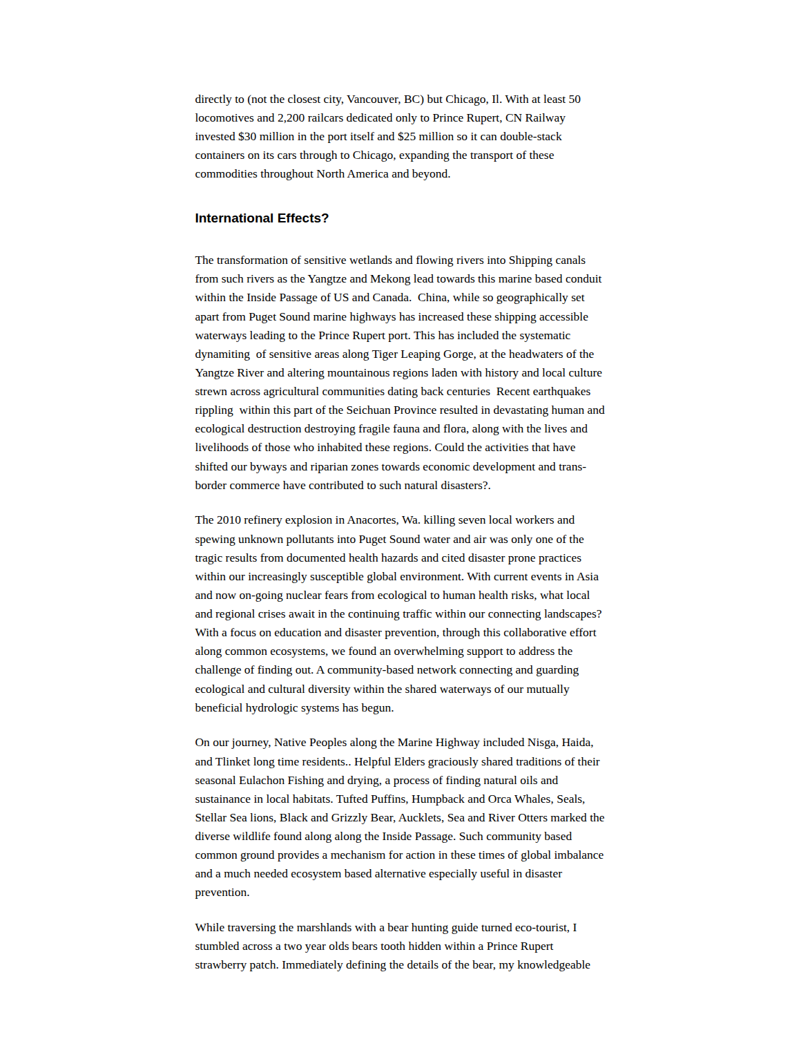directly to (not the closest city, Vancouver, BC) but Chicago, Il. With at least 50 locomotives and 2,200 railcars dedicated only to Prince Rupert, CN Railway invested $30 million in the port itself and $25 million so it can double-stack containers on its cars through to Chicago, expanding the transport of these commodities throughout North America and beyond.
International Effects?
The transformation of sensitive wetlands and flowing rivers into Shipping canals from such rivers as the Yangtze and Mekong lead towards this marine based conduit within the Inside Passage of US and Canada. China, while so geographically set apart from Puget Sound marine highways has increased these shipping accessible waterways leading to the Prince Rupert port. This has included the systematic dynamiting of sensitive areas along Tiger Leaping Gorge, at the headwaters of the Yangtze River and altering mountainous regions laden with history and local culture strewn across agricultural communities dating back centuries Recent earthquakes rippling within this part of the Seichuan Province resulted in devastating human and ecological destruction destroying fragile fauna and flora, along with the lives and livelihoods of those who inhabited these regions. Could the activities that have shifted our byways and riparian zones towards economic development and trans-border commerce have contributed to such natural disasters?.
The 2010 refinery explosion in Anacortes, Wa. killing seven local workers and spewing unknown pollutants into Puget Sound water and air was only one of the tragic results from documented health hazards and cited disaster prone practices within our increasingly susceptible global environment. With current events in Asia and now on-going nuclear fears from ecological to human health risks, what local and regional crises await in the continuing traffic within our connecting landscapes? With a focus on education and disaster prevention, through this collaborative effort along common ecosystems, we found an overwhelming support to address the challenge of finding out. A community-based network connecting and guarding ecological and cultural diversity within the shared waterways of our mutually beneficial hydrologic systems has begun.
On our journey, Native Peoples along the Marine Highway included Nisga, Haida, and Tlinket long time residents.. Helpful Elders graciously shared traditions of their seasonal Eulachon Fishing and drying, a process of finding natural oils and sustainance in local habitats. Tufted Puffins, Humpback and Orca Whales, Seals, Stellar Sea lions, Black and Grizzly Bear, Aucklets, Sea and River Otters marked the diverse wildlife found along along the Inside Passage. Such community based common ground provides a mechanism for action in these times of global imbalance and a much needed ecosystem based alternative especially useful in disaster prevention.
While traversing the marshlands with a bear hunting guide turned eco-tourist, I stumbled across a two year olds bears tooth hidden within a Prince Rupert strawberry patch. Immediately defining the details of the bear, my knowledgeable